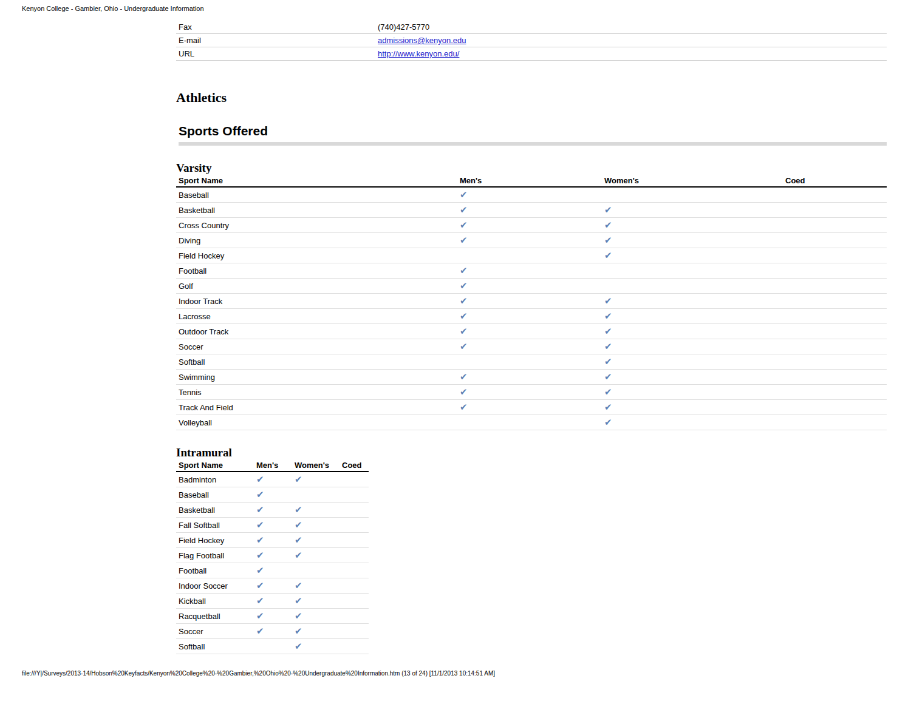Kenyon College - Gambier, Ohio - Undergraduate Information
| Fax | (740)427-5770 |
| E-mail | admissions@kenyon.edu |
| URL | http://www.kenyon.edu/ |
Athletics
Sports Offered
Varsity
| Sport Name | Men's | Women's | Coed |
| --- | --- | --- | --- |
| Baseball | ✔ | | |
| Basketball | ✔ | ✔ | |
| Cross Country | ✔ | ✔ | |
| Diving | ✔ | ✔ | |
| Field Hockey | | ✔ | |
| Football | ✔ | | |
| Golf | ✔ | | |
| Indoor Track | ✔ | ✔ | |
| Lacrosse | ✔ | ✔ | |
| Outdoor Track | ✔ | ✔ | |
| Soccer | ✔ | ✔ | |
| Softball | | ✔ | |
| Swimming | ✔ | ✔ | |
| Tennis | ✔ | ✔ | |
| Track And Field | ✔ | ✔ | |
| Volleyball | | ✔ | |
Intramural
| Sport Name | Men's | Women's | Coed |
| --- | --- | --- | --- |
| Badminton | ✔ | ✔ | |
| Baseball | ✔ | | |
| Basketball | ✔ | ✔ | |
| Fall Softball | ✔ | ✔ | |
| Field Hockey | ✔ | ✔ | |
| Flag Football | ✔ | ✔ | |
| Football | ✔ | | |
| Indoor Soccer | ✔ | ✔ | |
| Kickball | ✔ | ✔ | |
| Racquetball | ✔ | ✔ | |
| Soccer | ✔ | ✔ | |
| Softball | | ✔ | |
file:///Y|/Surveys/2013-14/Hobson%20Keyfacts/Kenyon%20College%20-%20Gambier,%20Ohio%20-%20Undergraduate%20Information.htm (13 of 24) [11/1/2013 10:14:51 AM]